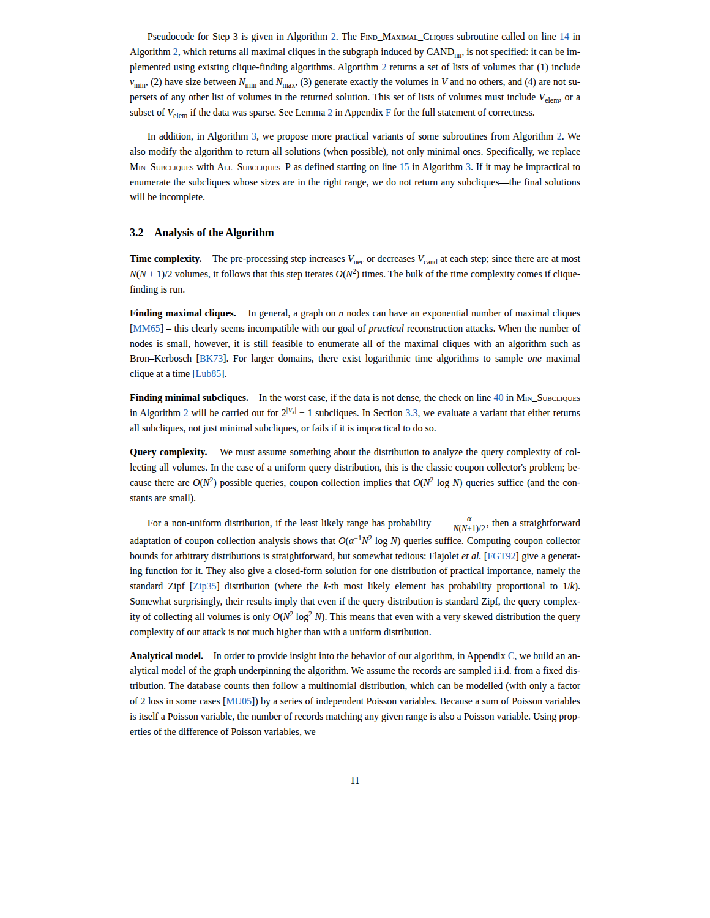Pseudocode for Step 3 is given in Algorithm 2. The Find_Maximal_Cliques subroutine called on line 14 in Algorithm 2, which returns all maximal cliques in the subgraph induced by CANDnn, is not specified: it can be implemented using existing clique-finding algorithms. Algorithm 2 returns a set of lists of volumes that (1) include vmin, (2) have size between Nmin and Nmax, (3) generate exactly the volumes in V and no others, and (4) are not supersets of any other list of volumes in the returned solution. This set of lists of volumes must include Velem, or a subset of Velem if the data was sparse. See Lemma 2 in Appendix F for the full statement of correctness.
In addition, in Algorithm 3, we propose more practical variants of some subroutines from Algorithm 2. We also modify the algorithm to return all solutions (when possible), not only minimal ones. Specifically, we replace Min_Subcliques with All_Subcliques_P as defined starting on line 15 in Algorithm 3. If it may be impractical to enumerate the subcliques whose sizes are in the right range, we do not return any subcliques—the final solutions will be incomplete.
3.2 Analysis of the Algorithm
Time complexity. The pre-processing step increases Vnec or decreases Vcand at each step; since there are at most N(N + 1)/2 volumes, it follows that this step iterates O(N2) times. The bulk of the time complexity comes if clique-finding is run.
Finding maximal cliques. In general, a graph on n nodes can have an exponential number of maximal cliques [MM65] – this clearly seems incompatible with our goal of practical reconstruction attacks. When the number of nodes is small, however, it is still feasible to enumerate all of the maximal cliques with an algorithm such as Bron–Kerbosch [BK73]. For larger domains, there exist logarithmic time algorithms to sample one maximal clique at a time [Lub85].
Finding minimal subcliques. In the worst case, if the data is not dense, the check on line 40 in Min_Subcliques in Algorithm 2 will be carried out for 2|Vk| − 1 subcliques. In Section 3.3, we evaluate a variant that either returns all subcliques, not just minimal subcliques, or fails if it is impractical to do so.
Query complexity. We must assume something about the distribution to analyze the query complexity of collecting all volumes. In the case of a uniform query distribution, this is the classic coupon collector's problem; because there are O(N2) possible queries, coupon collection implies that O(N2 log N) queries suffice (and the constants are small).
For a non-uniform distribution, if the least likely range has probability αN(N+1)/2, then a straightforward adaptation of coupon collection analysis shows that O(α−1N2 log N) queries suffice. Computing coupon collector bounds for arbitrary distributions is straightforward, but somewhat tedious: Flajolet et al. [FGT92] give a generating function for it. They also give a closed-form solution for one distribution of practical importance, namely the standard Zipf [Zip35] distribution (where the k-th most likely element has probability proportional to 1/k). Somewhat surprisingly, their results imply that even if the query distribution is standard Zipf, the query complexity of collecting all volumes is only O(N2 log2 N). This means that even with a very skewed distribution the query complexity of our attack is not much higher than with a uniform distribution.
Analytical model. In order to provide insight into the behavior of our algorithm, in Appendix C, we build an analytical model of the graph underpinning the algorithm. We assume the records are sampled i.i.d. from a fixed distribution. The database counts then follow a multinomial distribution, which can be modelled (with only a factor of 2 loss in some cases [MU05]) by a series of independent Poisson variables. Because a sum of Poisson variables is itself a Poisson variable, the number of records matching any given range is also a Poisson variable. Using properties of the difference of Poisson variables, we
11